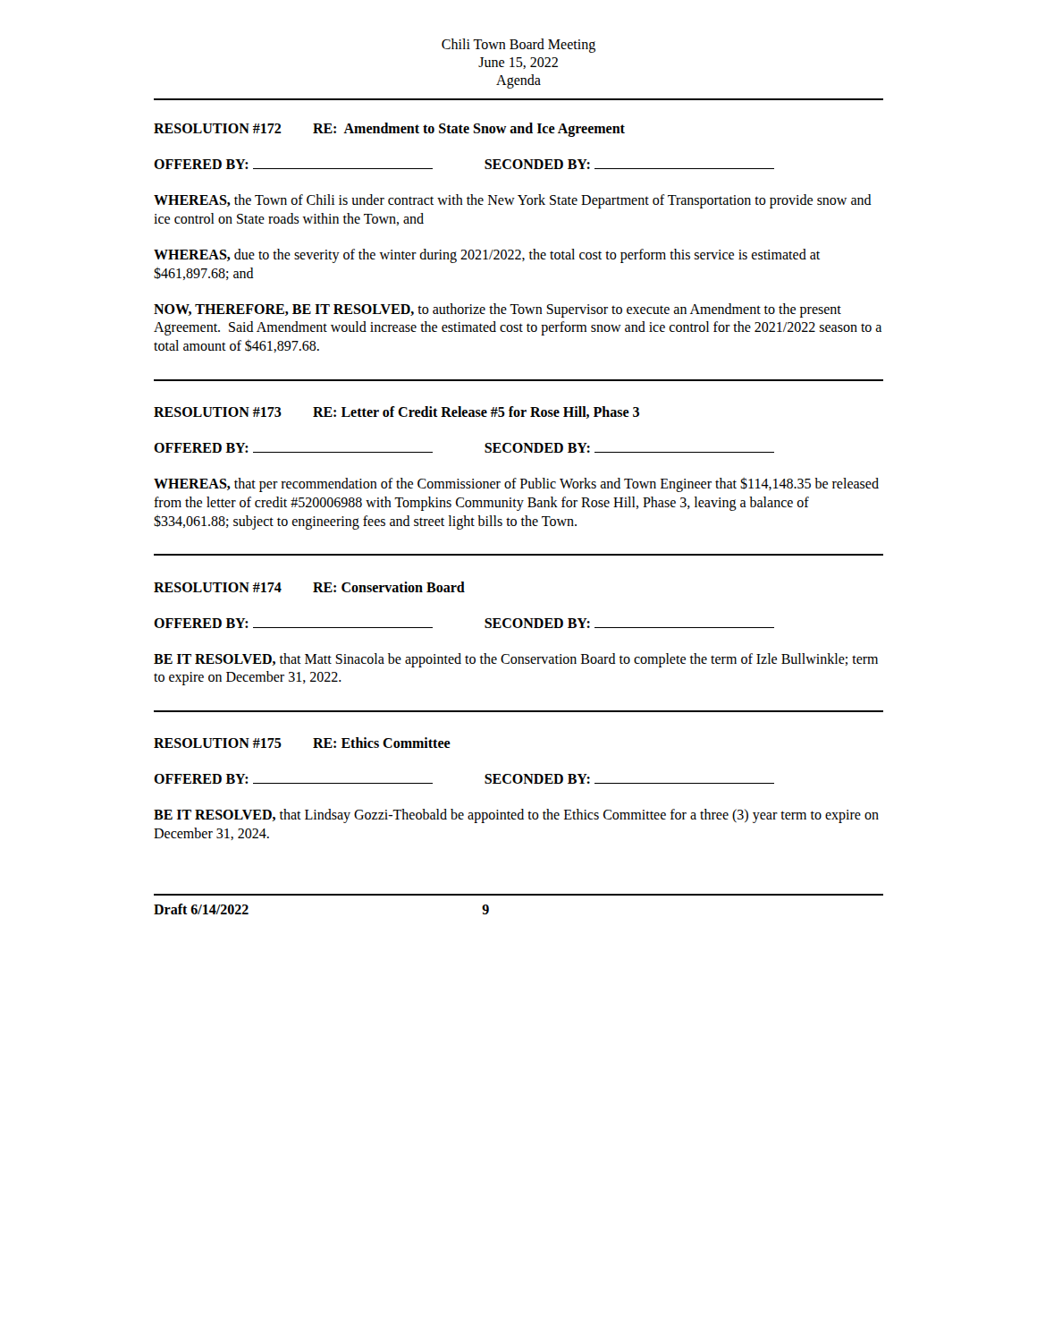Chili Town Board Meeting
June 15, 2022
Agenda
RESOLUTION #172 RE: Amendment to State Snow and Ice Agreement
OFFERED BY: SECONDED BY:
WHEREAS, the Town of Chili is under contract with the New York State Department of Transportation to provide snow and ice control on State roads within the Town, and
WHEREAS, due to the severity of the winter during 2021/2022, the total cost to perform this service is estimated at $461,897.68; and
NOW, THEREFORE, BE IT RESOLVED, to authorize the Town Supervisor to execute an Amendment to the present Agreement. Said Amendment would increase the estimated cost to perform snow and ice control for the 2021/2022 season to a total amount of $461,897.68.
RESOLUTION #173 RE: Letter of Credit Release #5 for Rose Hill, Phase 3
OFFERED BY: SECONDED BY:
WHEREAS, that per recommendation of the Commissioner of Public Works and Town Engineer that $114,148.35 be released from the letter of credit #520006988 with Tompkins Community Bank for Rose Hill, Phase 3, leaving a balance of $334,061.88; subject to engineering fees and street light bills to the Town.
RESOLUTION #174 RE: Conservation Board
OFFERED BY: SECONDED BY:
BE IT RESOLVED, that Matt Sinacola be appointed to the Conservation Board to complete the term of Izle Bullwinkle; term to expire on December 31, 2022.
RESOLUTION #175 RE: Ethics Committee
OFFERED BY: SECONDED BY:
BE IT RESOLVED, that Lindsay Gozzi-Theobald be appointed to the Ethics Committee for a three (3) year term to expire on December 31, 2024.
Draft 6/14/20229